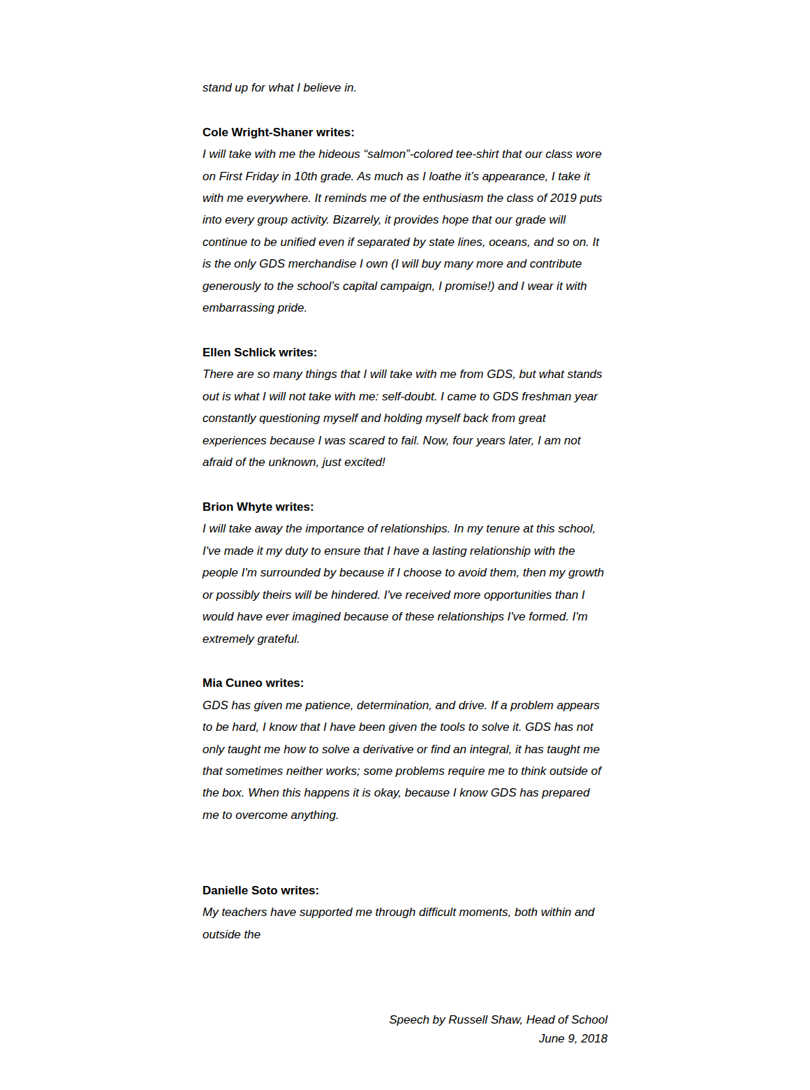stand up for what I believe in.
Cole Wright-Shaner writes:
I will take with me the hideous “salmon”-colored tee-shirt that our class wore on First Friday in 10th grade. As much as I loathe it’s appearance, I take it with me everywhere. It reminds me of the enthusiasm the class of 2019 puts into every group activity. Bizarrely, it provides hope that our grade will continue to be unified even if separated by state lines, oceans, and so on. It is the only GDS merchandise I own (I will buy many more and contribute generously to the school’s capital campaign, I promise!) and I wear it with embarrassing pride.
Ellen Schlick writes:
There are so many things that I will take with me from GDS, but what stands out is what I will not take with me: self-doubt. I came to GDS freshman year constantly questioning myself and holding myself back from great experiences because I was scared to fail. Now, four years later, I am not afraid of the unknown, just excited!
Brion Whyte writes:
I will take away the importance of relationships. In my tenure at this school, I've made it my duty to ensure that I have a lasting relationship with the people I'm surrounded by because if I choose to avoid them, then my growth or possibly theirs will be hindered. I've received more opportunities than I would have ever imagined because of these relationships I've formed. I'm extremely grateful.
Mia Cuneo writes:
GDS has given me patience, determination, and drive. If a problem appears to be hard, I know that I have been given the tools to solve it. GDS has not only taught me how to solve a derivative or find an integral, it has taught me that sometimes neither works; some problems require me to think outside of the box. When this happens it is okay, because I know GDS has prepared me to overcome anything.
Danielle Soto writes:
My teachers have supported me through difficult moments, both within and outside the
Speech by Russell Shaw, Head of School
June 9, 2018